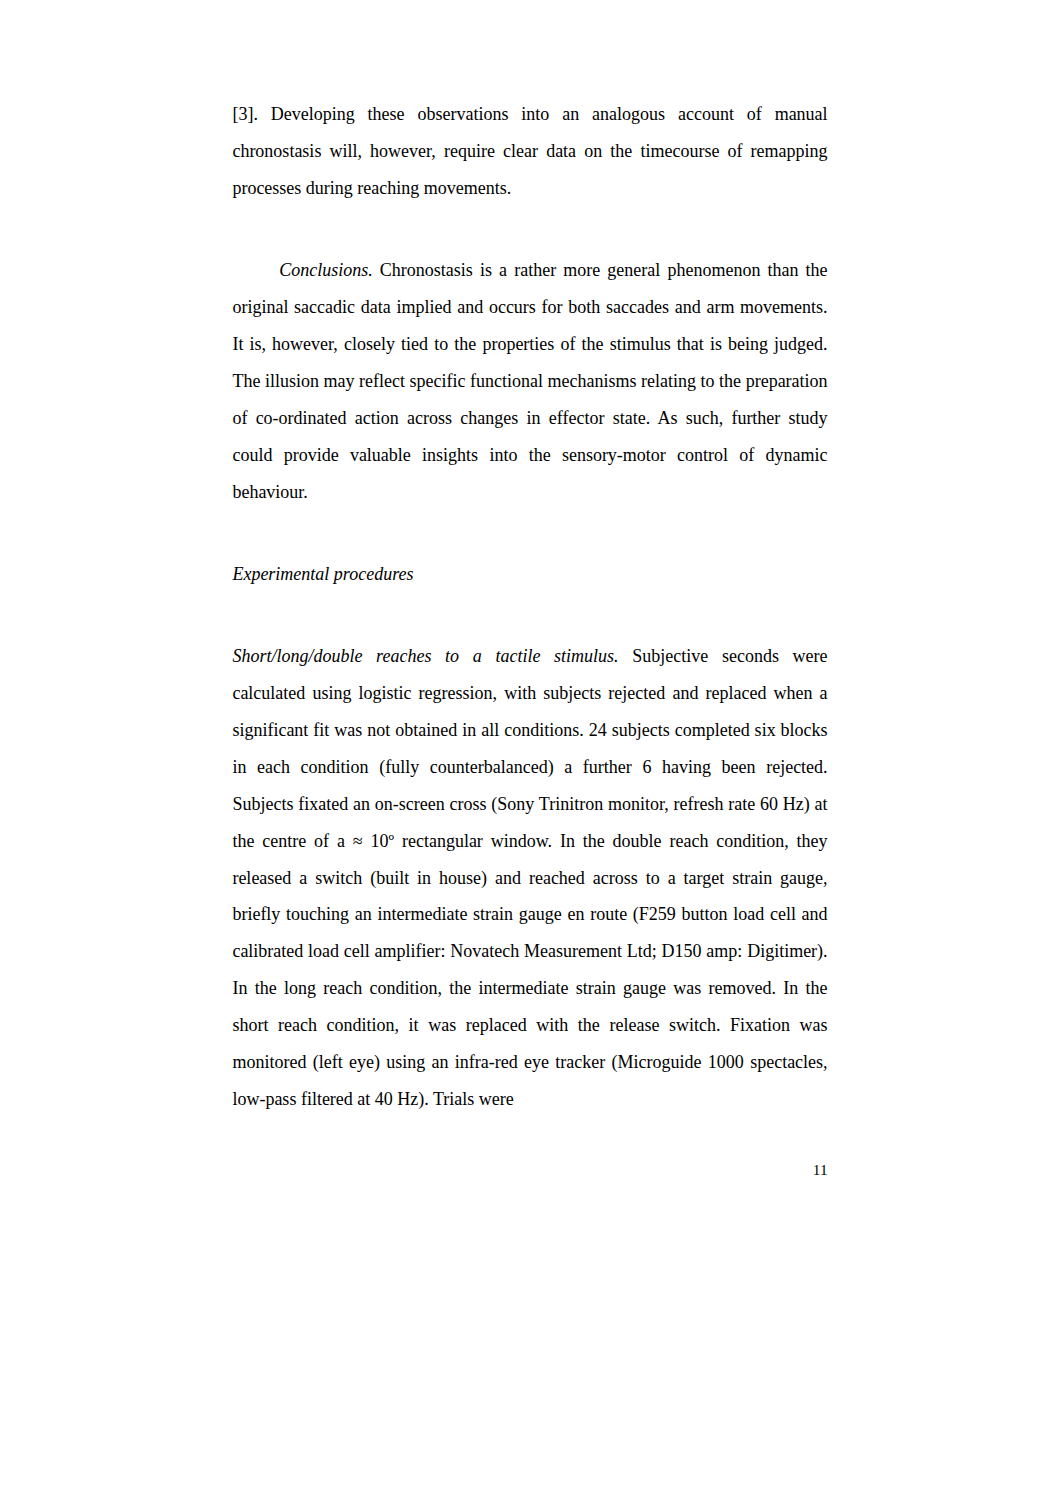[3]. Developing these observations into an analogous account of manual chronostasis will, however, require clear data on the timecourse of remapping processes during reaching movements.
Conclusions. Chronostasis is a rather more general phenomenon than the original saccadic data implied and occurs for both saccades and arm movements. It is, however, closely tied to the properties of the stimulus that is being judged. The illusion may reflect specific functional mechanisms relating to the preparation of co-ordinated action across changes in effector state. As such, further study could provide valuable insights into the sensory-motor control of dynamic behaviour.
Experimental procedures
Short/long/double reaches to a tactile stimulus. Subjective seconds were calculated using logistic regression, with subjects rejected and replaced when a significant fit was not obtained in all conditions. 24 subjects completed six blocks in each condition (fully counterbalanced) a further 6 having been rejected. Subjects fixated an on-screen cross (Sony Trinitron monitor, refresh rate 60 Hz) at the centre of a ≈ 10º rectangular window. In the double reach condition, they released a switch (built in house) and reached across to a target strain gauge, briefly touching an intermediate strain gauge en route (F259 button load cell and calibrated load cell amplifier: Novatech Measurement Ltd; D150 amp: Digitimer). In the long reach condition, the intermediate strain gauge was removed. In the short reach condition, it was replaced with the release switch. Fixation was monitored (left eye) using an infra-red eye tracker (Microguide 1000 spectacles, low-pass filtered at 40 Hz). Trials were
11